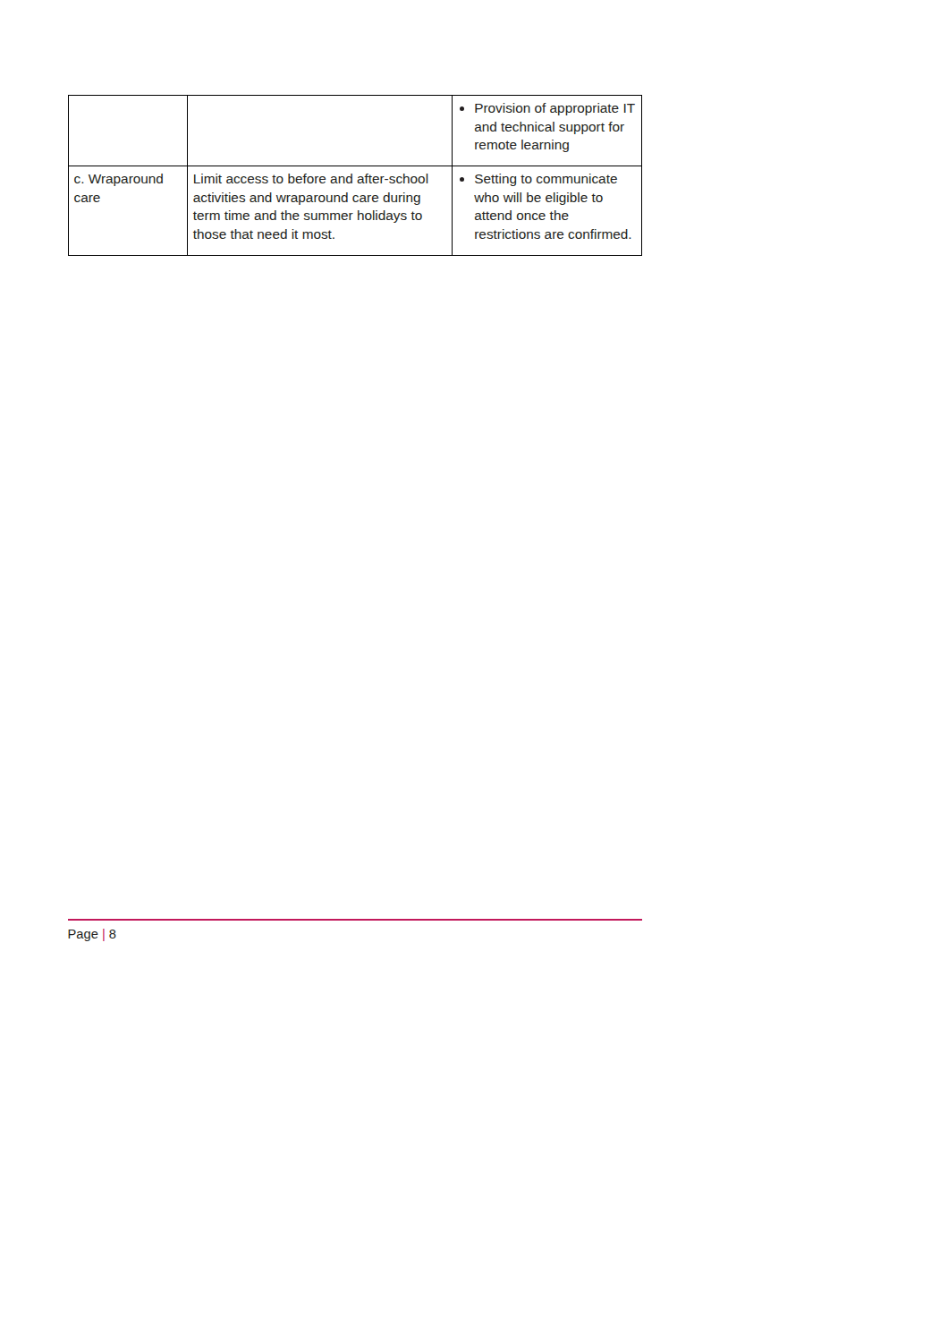| | | Provision of appropriate IT and technical support for remote learning |
| c. Wraparound care | Limit access to before and after-school activities and wraparound care during term time and the summer holidays to those that need it most. | Setting to communicate who will be eligible to attend once the restrictions are confirmed. |
Page | 8